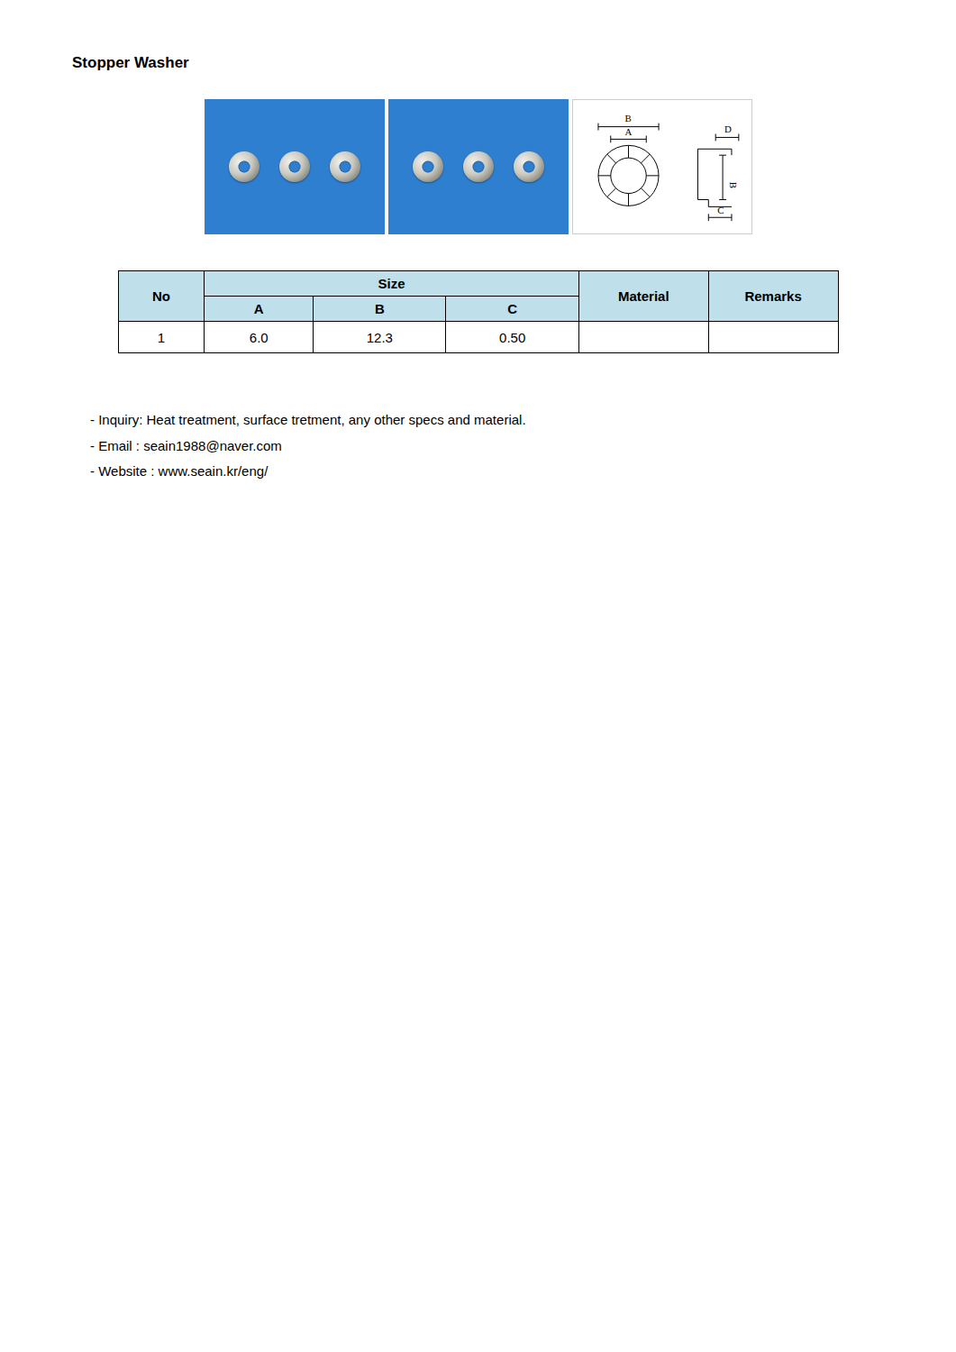Stopper Washer
B A D B C
| No | Size | Material | Remarks |
| --- | --- | --- | --- |
| A | B | C |
| 1 | 6.0 | 12.3 | 0.50 | | |
- Inquiry: Heat treatment, surface tretment, any other specs and material.
- Email : seain1988@naver.com
- Website : www.seain.kr/eng/